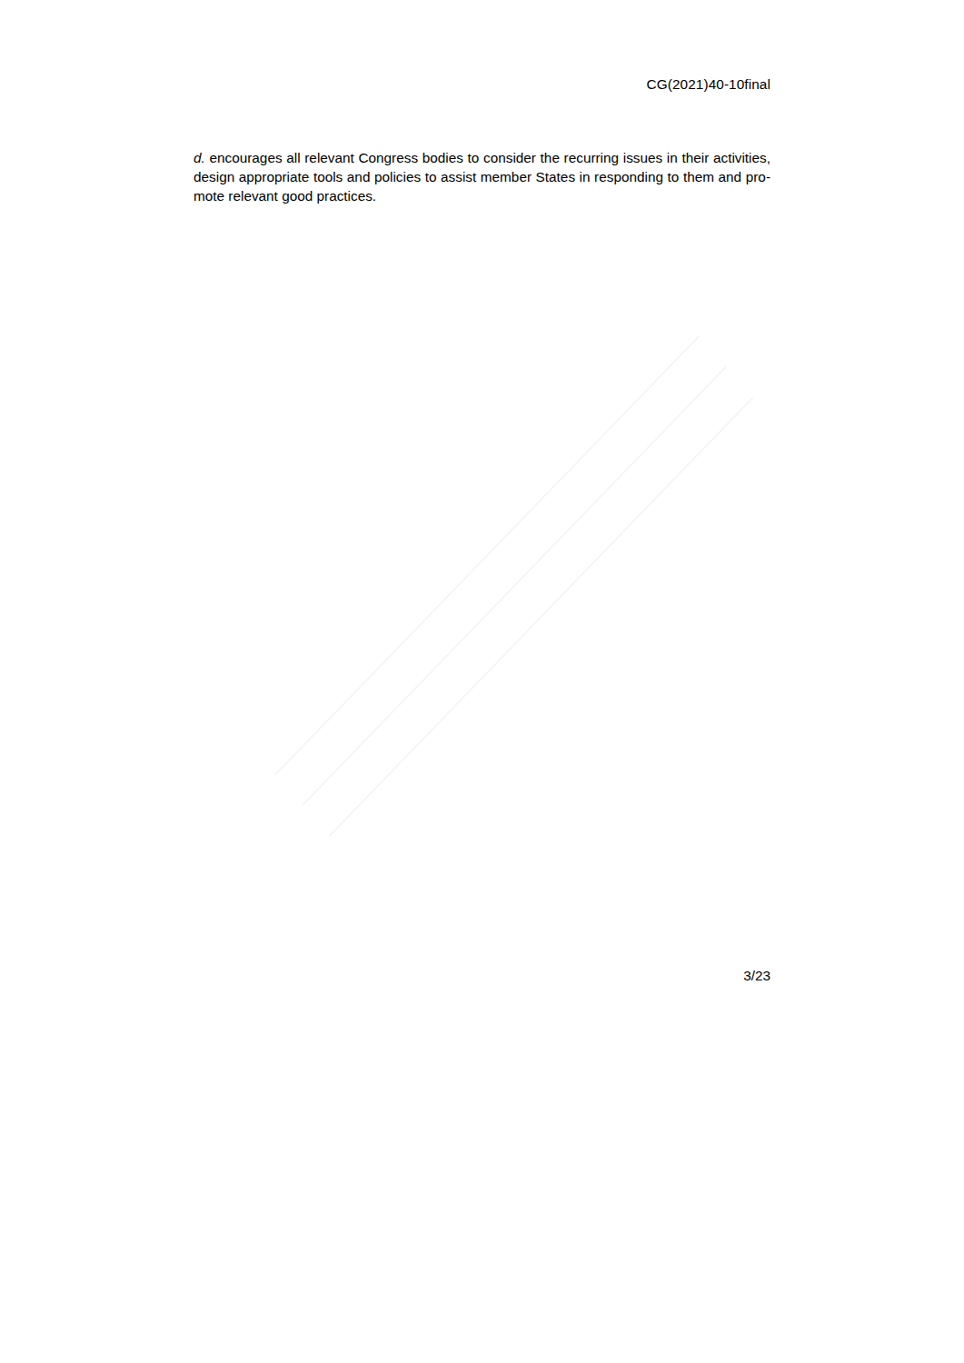CG(2021)40-10final
d. encourages all relevant Congress bodies to consider the recurring issues in their activities, design appropriate tools and policies to assist member States in responding to them and promote relevant good practices.
3/23